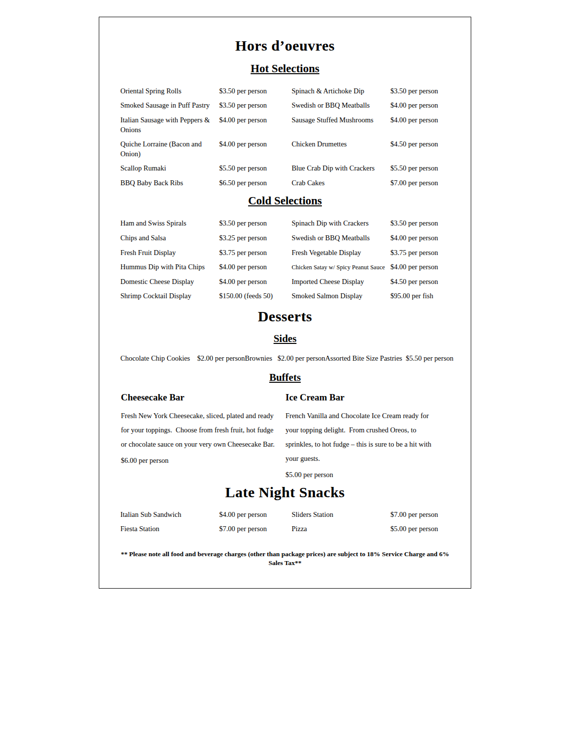Hors d’oeuvres
Hot Selections
| Oriental Spring Rolls | $3.50 per person | | Spinach & Artichoke Dip | $3.50 per person |
| Smoked Sausage in Puff Pastry | $3.50 per person | | Swedish or BBQ Meatballs | $4.00 per person |
| Italian Sausage with Peppers & Onions | $4.00 per person | | Sausage Stuffed Mushrooms | $4.00 per person |
| Quiche Lorraine (Bacon and Onion) | $4.00 per person | | Chicken Drumettes | $4.50 per person |
| Scallop Rumaki | $5.50 per person | | Blue Crab Dip with Crackers | $5.50 per person |
| BBQ Baby Back Ribs | $6.50 per person | | Crab Cakes | $7.00 per person |
Cold Selections
| Ham and Swiss Spirals | $3.50 per person | | Spinach Dip with Crackers | $3.50 per person |
| Chips and Salsa | $3.25 per person | | Swedish or BBQ Meatballs | $4.00 per person |
| Fresh Fruit Display | $3.75 per person | | Fresh Vegetable Display | $3.75 per person |
| Hummus Dip with Pita Chips | $4.00 per person | | Chicken Satay w/ Spicy Peanut Sauce | $4.00 per person |
| Domestic Cheese Display | $4.00 per person | | Imported Cheese Display | $4.50 per person |
| Shrimp Cocktail Display | $150.00 (feeds 50) | | Smoked Salmon Display | $95.00 per fish |
Desserts
Sides
| Chocolate Chip Cookies $2.00 per person | Brownies $2.00 per person | Assorted Bite Size Pastries $5.50 per person |
Buffets
| Cheesecake Bar Fresh New York Cheesecake, sliced, plated and ready for your toppings. Choose from fresh fruit, hot fudge or chocolate sauce on your very own Cheesecake Bar. $6.00 per person | Ice Cream Bar French Vanilla and Chocolate Ice Cream ready for your topping delight. From crushed Oreos, to sprinkles, to hot fudge – this is sure to be a hit with your guests. $5.00 per person |
Late Night Snacks
| Italian Sub Sandwich | $4.00 per person | | Sliders Station | $7.00 per person |
| Fiesta Station | $7.00 per person | | Pizza | $5.00 per person |
** Please note all food and beverage charges (other than package prices) are subject to 18% Service Charge and 6% Sales Tax**